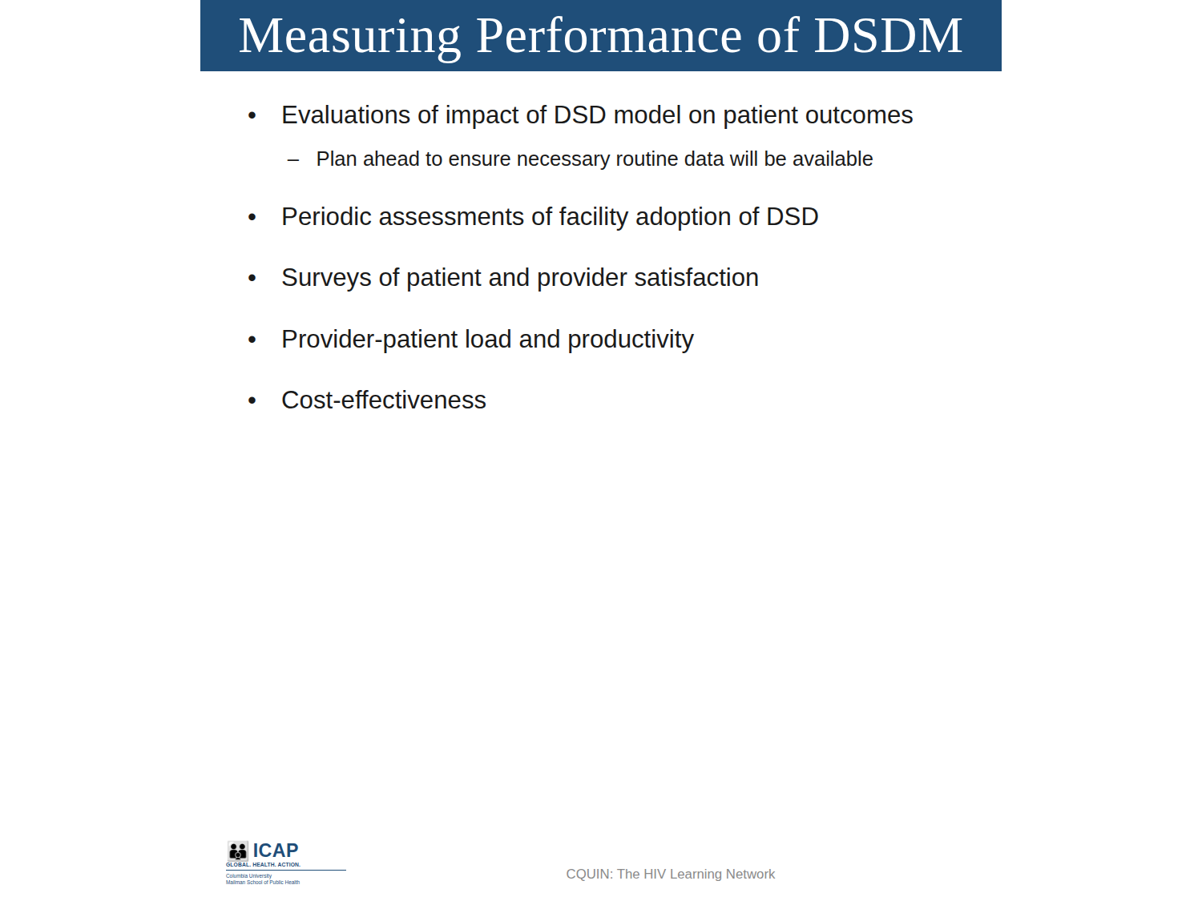Measuring Performance of DSDM
Evaluations of impact of DSD model on patient outcomes
Plan ahead to ensure necessary routine data will be available
Periodic assessments of facility adoption of DSD
Surveys of patient and provider satisfaction
Provider-patient load and productivity
Cost-effectiveness
👪 ICAP
GLOBAL. HEALTH. ACTION.
Columbia University
Mailman School of Public Health
CQUIN: The HIV Learning Network